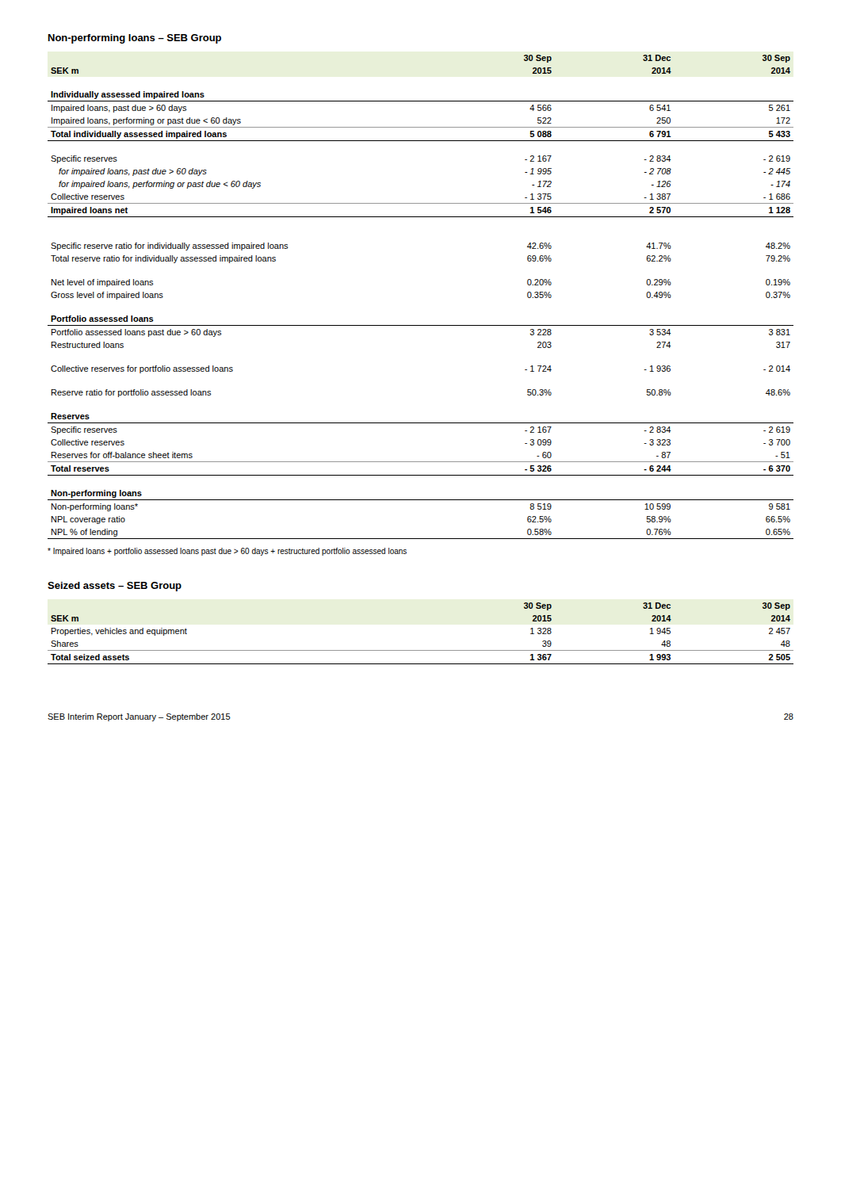Non-performing loans – SEB Group
| | 30 Sep | 31 Dec | 30 Sep |
| --- | --- | --- | --- |
| SEK m | 2015 | 2014 | 2014 |
| Individually assessed impaired loans | | | |
| Impaired loans, past due > 60 days | 4 566 | 6 541 | 5 261 |
| Impaired loans, performing or past due < 60 days | 522 | 250 | 172 |
| Total individually assessed impaired loans | 5 088 | 6 791 | 5 433 |
| Specific reserves | - 2 167 | - 2 834 | - 2 619 |
| for impaired loans, past due > 60 days | - 1 995 | - 2 708 | - 2 445 |
| for impaired loans, performing or past due < 60 days | - 172 | - 126 | - 174 |
| Collective reserves | - 1 375 | - 1 387 | - 1 686 |
| Impaired loans net | 1 546 | 2 570 | 1 128 |
| Specific reserve ratio for individually assessed impaired loans | 42.6% | 41.7% | 48.2% |
| Total reserve ratio for individually assessed impaired loans | 69.6% | 62.2% | 79.2% |
| Net level of impaired loans | 0.20% | 0.29% | 0.19% |
| Gross level of impaired loans | 0.35% | 0.49% | 0.37% |
| Portfolio assessed loans | | | |
| Portfolio assessed loans past due > 60 days | 3 228 | 3 534 | 3 831 |
| Restructured loans | 203 | 274 | 317 |
| Collective reserves for portfolio assessed loans | - 1 724 | - 1 936 | - 2 014 |
| Reserve ratio for portfolio assessed loans | 50.3% | 50.8% | 48.6% |
| Reserves | | | |
| Specific reserves | - 2 167 | - 2 834 | - 2 619 |
| Collective reserves | - 3 099 | - 3 323 | - 3 700 |
| Reserves for off-balance sheet items | - 60 | - 87 | - 51 |
| Total reserves | - 5 326 | - 6 244 | - 6 370 |
| Non-performing loans | | | |
| Non-performing loans* | 8 519 | 10 599 | 9 581 |
| NPL coverage ratio | 62.5% | 58.9% | 66.5% |
| NPL % of lending | 0.58% | 0.76% | 0.65% |
* Impaired loans + portfolio assessed loans past due > 60 days + restructured portfolio assessed loans
Seized assets – SEB Group
| | 30 Sep | 31 Dec | 30 Sep |
| --- | --- | --- | --- |
| SEK m | 2015 | 2014 | 2014 |
| Properties, vehicles and equipment | 1 328 | 1 945 | 2 457 |
| Shares | 39 | 48 | 48 |
| Total seized assets | 1 367 | 1 993 | 2 505 |
SEB Interim Report January – September 2015 28